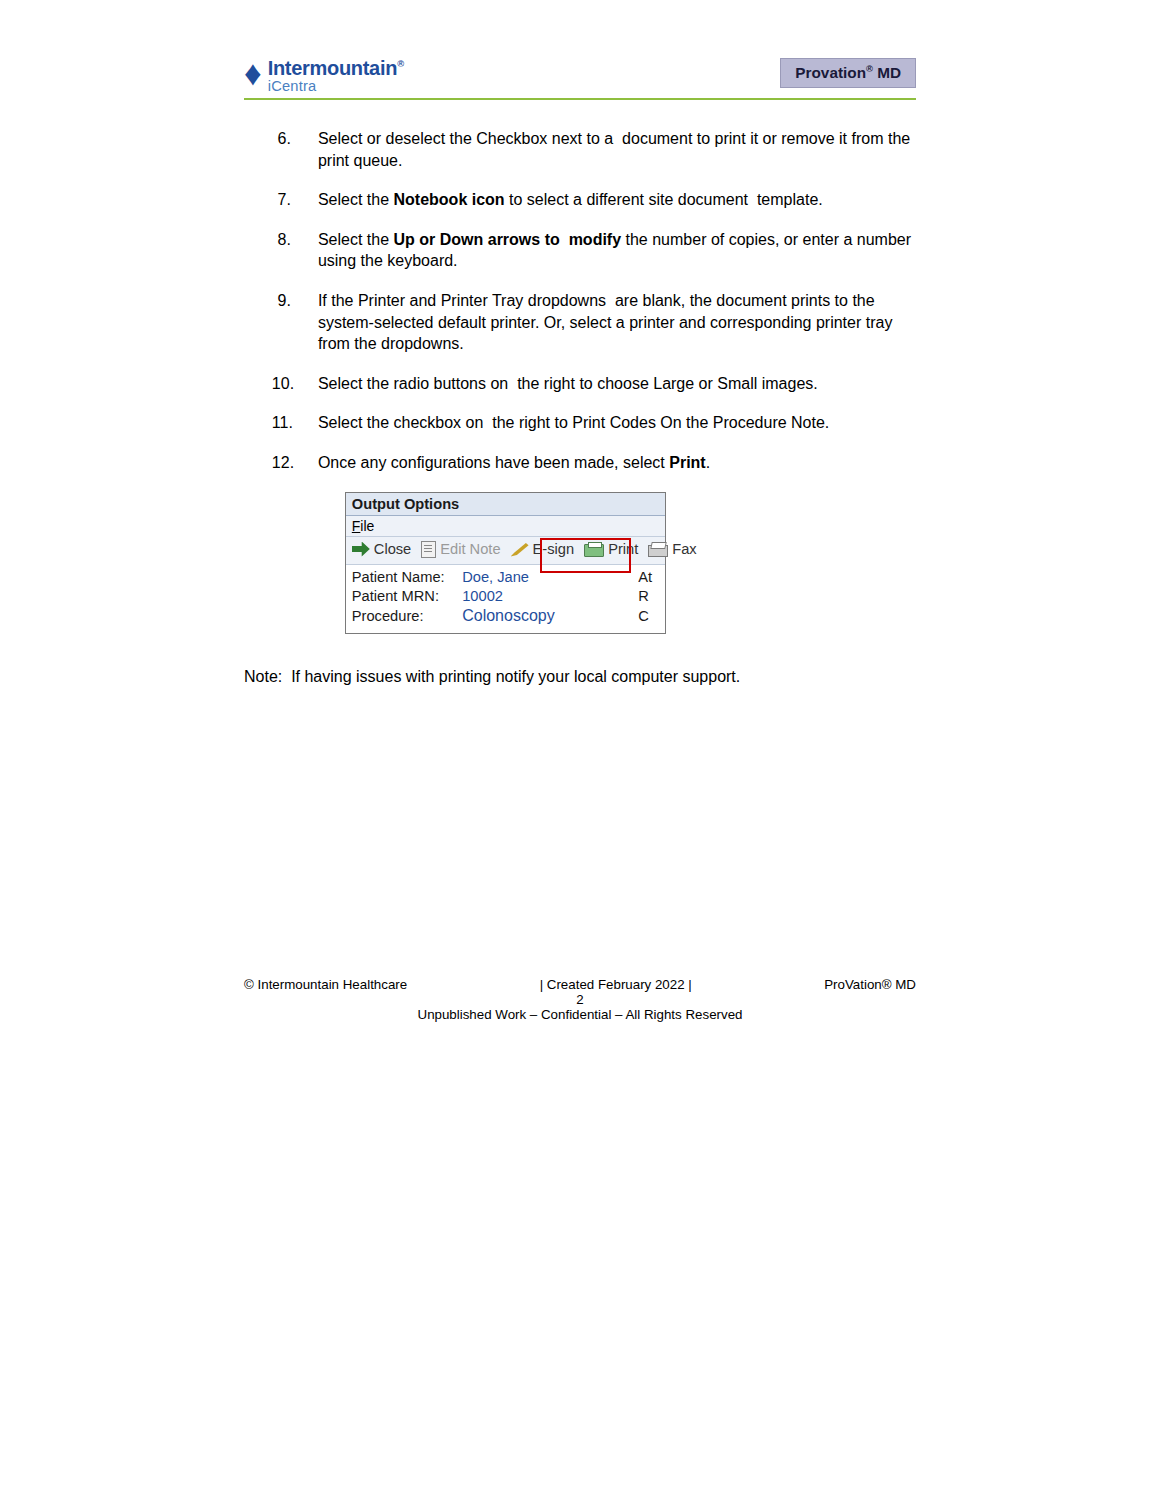♦
Intermountain®
iCentra
Provation® MD
Select or deselect the Checkbox next to a document to print it or remove it from the print queue.
Select the Notebook icon to select a different site document template.
Select the Up or Down arrows to modify the number of copies, or enter a number using the keyboard.
If the Printer and Printer Tray dropdowns are blank, the document prints to the system-selected default printer. Or, select a printer and corresponding printer tray from the dropdowns.
Select the radio buttons on the right to choose Large or Small images.
Select the checkbox on the right to Print Codes On the Procedure Note.
Once any configurations have been made, select Print.
Output Options
File
Close Edit Note E-sign Print Fax
Patient Name: Doe, Jane At
Patient MRN: 10002 R
Procedure: Colonoscopy C
Note: If having issues with printing notify your local computer support.
© Intermountain Healthcare | Created February 2022 | ProVation® MD
2
Unpublished Work – Confidential – All Rights Reserved